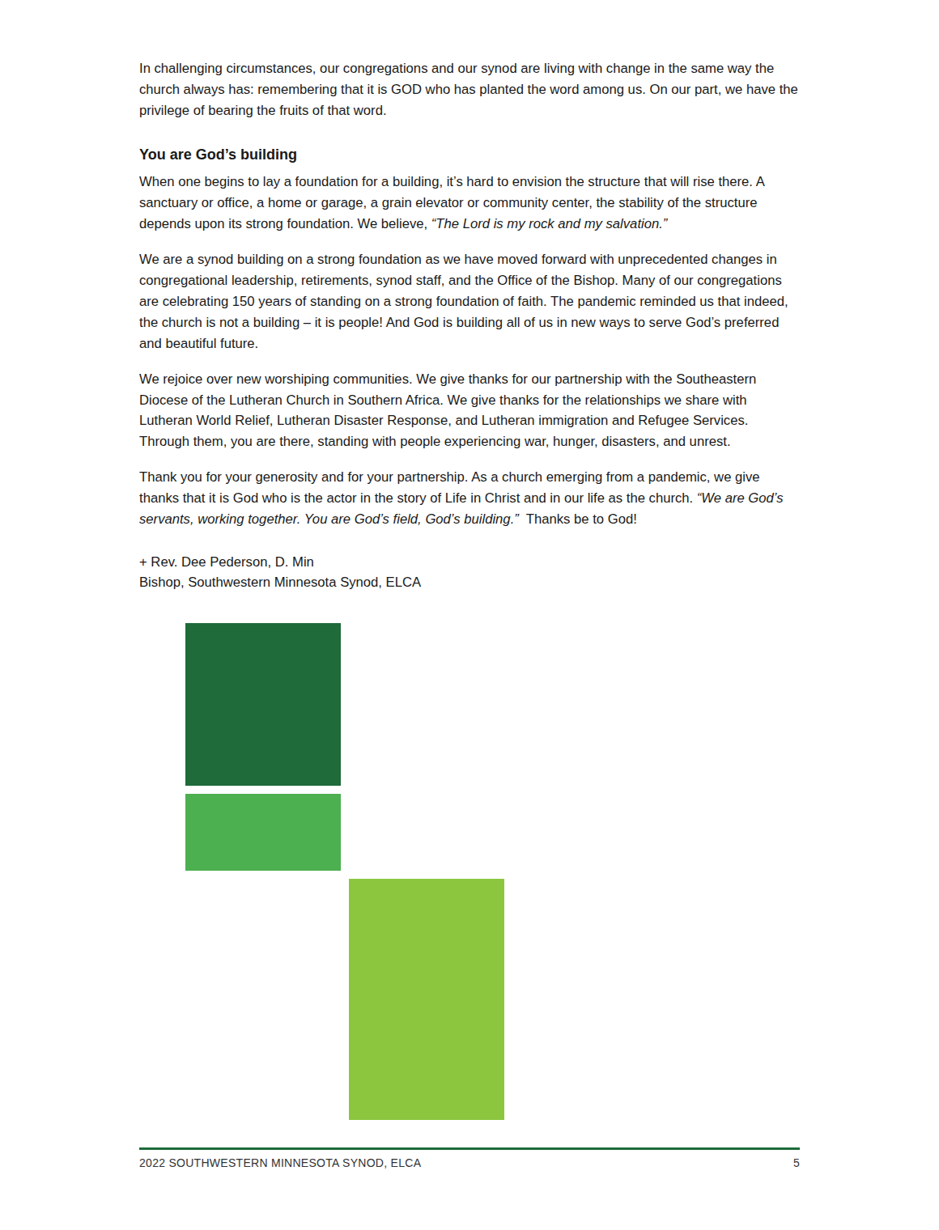In challenging circumstances, our congregations and our synod are living with change in the same way the church always has: remembering that it is GOD who has planted the word among us. On our part, we have the privilege of bearing the fruits of that word.
You are God’s building
When one begins to lay a foundation for a building, it’s hard to envision the structure that will rise there. A sanctuary or office, a home or garage, a grain elevator or community center, the stability of the structure depends upon its strong foundation. We believe, “The Lord is my rock and my salvation.”
We are a synod building on a strong foundation as we have moved forward with unprecedented changes in congregational leadership, retirements, synod staff, and the Office of the Bishop. Many of our congregations are celebrating 150 years of standing on a strong foundation of faith. The pandemic reminded us that indeed, the church is not a building – it is people! And God is building all of us in new ways to serve God’s preferred and beautiful future.
We rejoice over new worshiping communities. We give thanks for our partnership with the Southeastern Diocese of the Lutheran Church in Southern Africa. We give thanks for the relationships we share with Lutheran World Relief, Lutheran Disaster Response, and Lutheran immigration and Refugee Services. Through them, you are there, standing with people experiencing war, hunger, disasters, and unrest.
Thank you for your generosity and for your partnership. As a church emerging from a pandemic, we give thanks that it is God who is the actor in the story of Life in Christ and in our life as the church. “We are God’s servants, working together. You are God’s field, God’s building.” Thanks be to God!
+ Rev. Dee Pederson, D. Min
Bishop, Southwestern Minnesota Synod, ELCA
2022 SOUTHWESTERN MINNESOTA SYNOD, ELCA 5